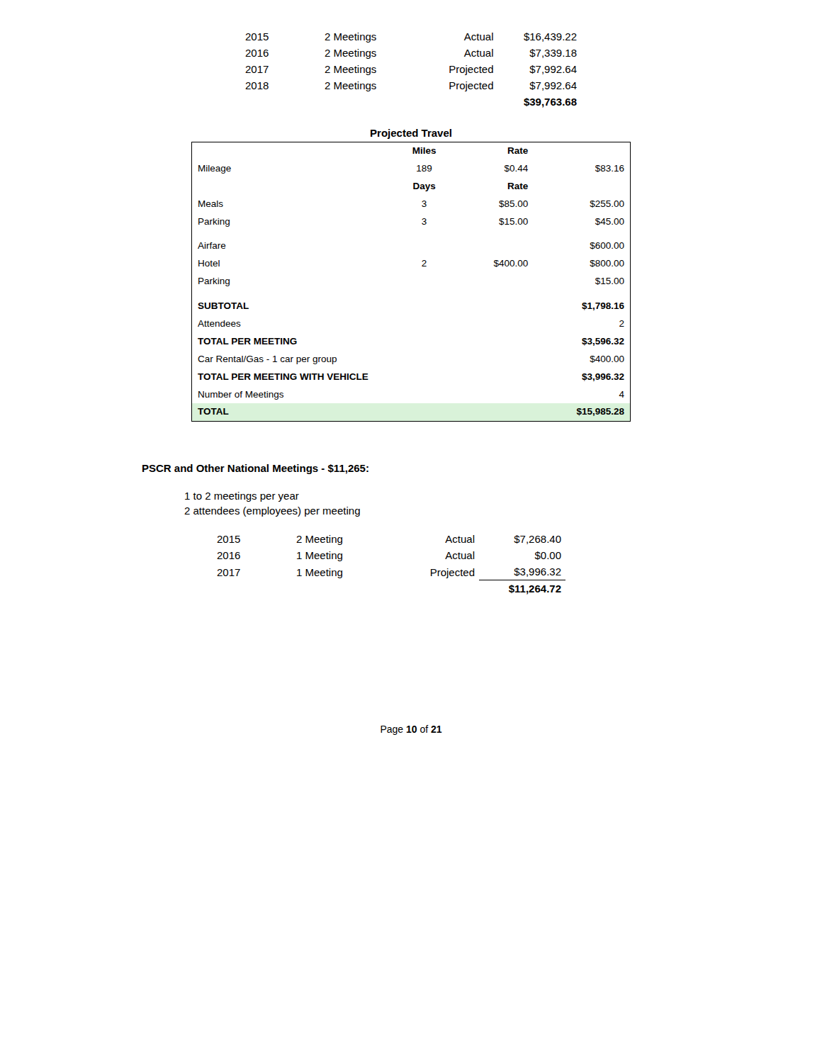| 2015 | 2 Meetings | Actual | $16,439.22 |
| 2016 | 2 Meetings | Actual | $7,339.18 |
| 2017 | 2 Meetings | Projected | $7,992.64 |
| 2018 | 2 Meetings | Projected | $7,992.64 |
| | | | $39,763.68 |
Projected Travel
| | Miles | Rate | |
| Mileage | 189 | $0.44 | $83.16 |
| | Days | Rate | |
| Meals | 3 | $85.00 | $255.00 |
| Parking | 3 | $15.00 | $45.00 |
| Airfare | | | $600.00 |
| Hotel | 2 | $400.00 | $800.00 |
| Parking | | | $15.00 |
| SUBTOTAL | | | $1,798.16 |
| Attendees | | | 2 |
| TOTAL PER MEETING | | | $3,596.32 |
| Car Rental/Gas - 1 car per group | | | $400.00 |
| TOTAL PER MEETING WITH VEHICLE | | | $3,996.32 |
| Number of Meetings | | | 4 |
| TOTAL | | | $15,985.28 |
PSCR and Other National Meetings - $11,265:
1 to 2 meetings per year
2 attendees (employees) per meeting
| 2015 | 2 Meeting | Actual | $7,268.40 |
| 2016 | 1 Meeting | Actual | $0.00 |
| 2017 | 1 Meeting | Projected | $3,996.32 |
| | | | $11,264.72 |
Page 10 of 21